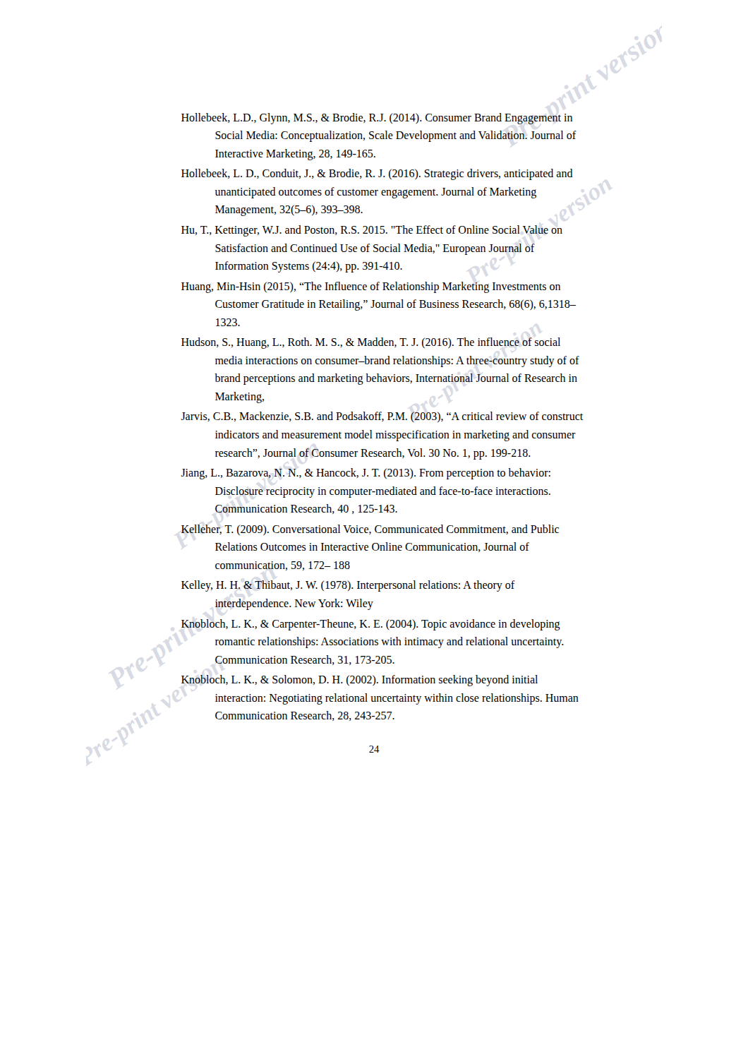Pre-print version
Pre-print version
Pre-print version
Pre-print version
Pre-print version
Pre-print version
Hollebeek, L.D., Glynn, M.S., & Brodie, R.J. (2014). Consumer Brand Engagement in Social Media: Conceptualization, Scale Development and Validation. Journal of Interactive Marketing, 28, 149-165.
Hollebeek, L. D., Conduit, J., & Brodie, R. J. (2016). Strategic drivers, anticipated and unanticipated outcomes of customer engagement. Journal of Marketing Management, 32(5–6), 393–398.
Hu, T., Kettinger, W.J. and Poston, R.S. 2015. "The Effect of Online Social Value on Satisfaction and Continued Use of Social Media," European Journal of Information Systems (24:4), pp. 391-410.
Huang, Min-Hsin (2015), “The Influence of Relationship Marketing Investments on Customer Gratitude in Retailing,” Journal of Business Research, 68(6), 6,1318–1323.
Hudson, S., Huang, L., Roth. M. S., & Madden, T. J. (2016). The influence of social media interactions on consumer–brand relationships: A three-country study of of brand perceptions and marketing behaviors, International Journal of Research in Marketing,
Jarvis, C.B., Mackenzie, S.B. and Podsakoff, P.M. (2003), “A critical review of construct indicators and measurement model misspecification in marketing and consumer research”, Journal of Consumer Research, Vol. 30 No. 1, pp. 199-218.
Jiang, L., Bazarova, N. N., & Hancock, J. T. (2013). From perception to behavior: Disclosure reciprocity in computer-mediated and face-to-face interactions. Communication Research, 40 , 125-143.
Kelleher, T. (2009). Conversational Voice, Communicated Commitment, and Public Relations Outcomes in Interactive Online Communication, Journal of communication, 59, 172– 188
Kelley, H. H. & Thibaut, J. W. (1978). Interpersonal relations: A theory of interdependence. New York: Wiley
Knobloch, L. K., & Carpenter-Theune, K. E. (2004). Topic avoidance in developing romantic relationships: Associations with intimacy and relational uncertainty. Communication Research, 31, 173-205.
Knobloch, L. K., & Solomon, D. H. (2002). Information seeking beyond initial interaction: Negotiating relational uncertainty within close relationships. Human Communication Research, 28, 243-257.
24